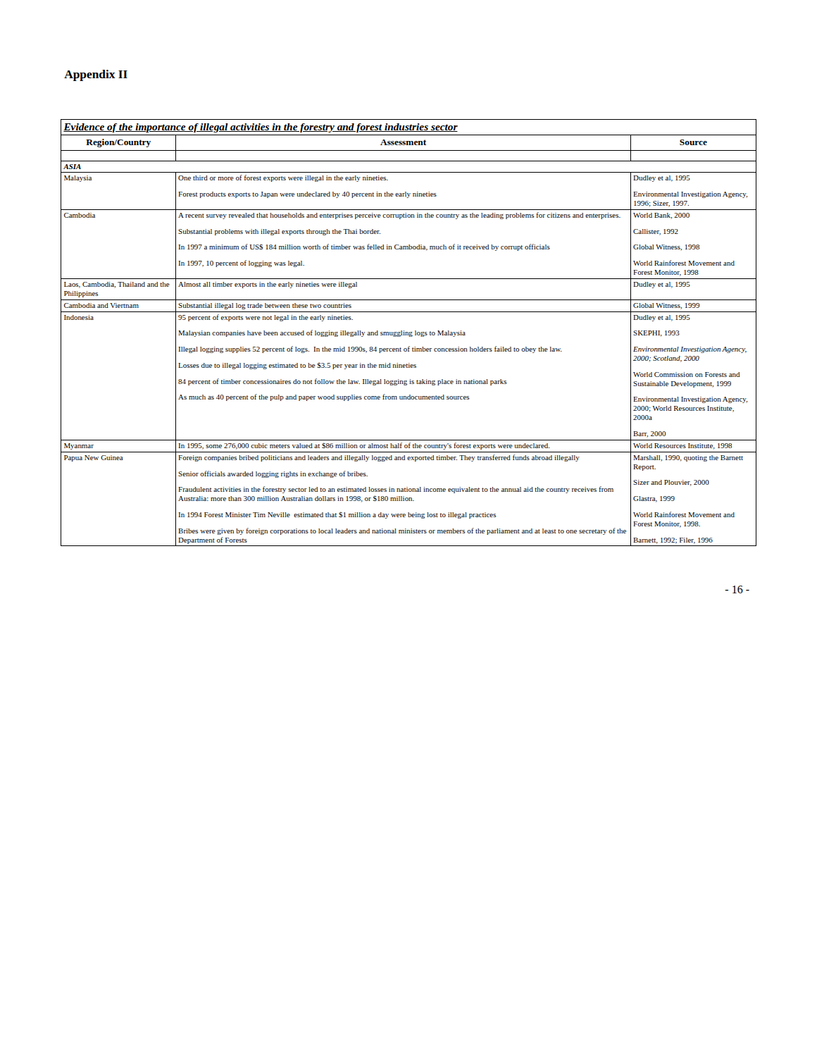Appendix II
| Evidence of the importance of illegal activities in the forestry and forest industries sector |
| Region/Country | Assessment | Source |
| ASIA |
| Malaysia | One third or more of forest exports were illegal in the early nineties. Forest products exports to Japan were undeclared by 40 percent in the early nineties | Dudley et al, 1995 Environmental Investigation Agency, 1996; Sizer, 1997. |
| Cambodia | A recent survey revealed that households and enterprises perceive corruption in the country as the leading problems for citizens and enterprises. Substantial problems with illegal exports through the Thai border. In 1997 a minimum of US$ 184 million worth of timber was felled in Cambodia, much of it received by corrupt officials In 1997, 10 percent of logging was legal. | World Bank, 2000 Callister, 1992 Global Witness, 1998 World Rainforest Movement and Forest Monitor, 1998 |
| Laos, Cambodia, Thailand and the Philippines | Almost all timber exports in the early nineties were illegal | Dudley et al, 1995 |
| Cambodia and Viertnam | Substantial illegal log trade between these two countries | Global Witness, 1999 |
| Indonesia | 95 percent of exports were not legal in the early nineties. Malaysian companies have been accused of logging illegally and smuggling logs to Malaysia Illegal logging supplies 52 percent of logs. In the mid 1990s, 84 percent of timber concession holders failed to obey the law. Losses due to illegal logging estimated to be $3.5 per year in the mid nineties 84 percent of timber concessionaires do not follow the law. Illegal logging is taking place in national parks As much as 40 percent of the pulp and paper wood supplies come from undocumented sources | Dudley et al, 1995 SKEPHI, 1993 Environmental Investigation Agency, 2000; Scotland, 2000 World Commission on Forests and Sustainable Development, 1999 Environmental Investigation Agency, 2000; World Resources Institute, 2000a Barr, 2000 |
| Myanmar | In 1995, some 276,000 cubic meters valued at $86 million or almost half of the country's forest exports were undeclared. | World Resources Institute, 1998 |
| Papua New Guinea | Foreign companies bribed politicians and leaders and illegally logged and exported timber. They transferred funds abroad illegally Senior officials awarded logging rights in exchange of bribes. Fraudulent activities in the forestry sector led to an estimated losses in national income equivalent to the annual aid the country receives from Australia: more than 300 million Australian dollars in 1998, or $180 million. In 1994 Forest Minister Tim Neville estimated that $1 million a day were being lost to illegal practices Bribes were given by foreign corporations to local leaders and national ministers or members of the parliament and at least to one secretary of the Department of Forests | Marshall, 1990, quoting the Barnett Report. Sizer and Plouvier, 2000 Glastra, 1999 World Rainforest Movement and Forest Monitor, 1998. Barnett, 1992; Filer, 1996 |
- 16 -